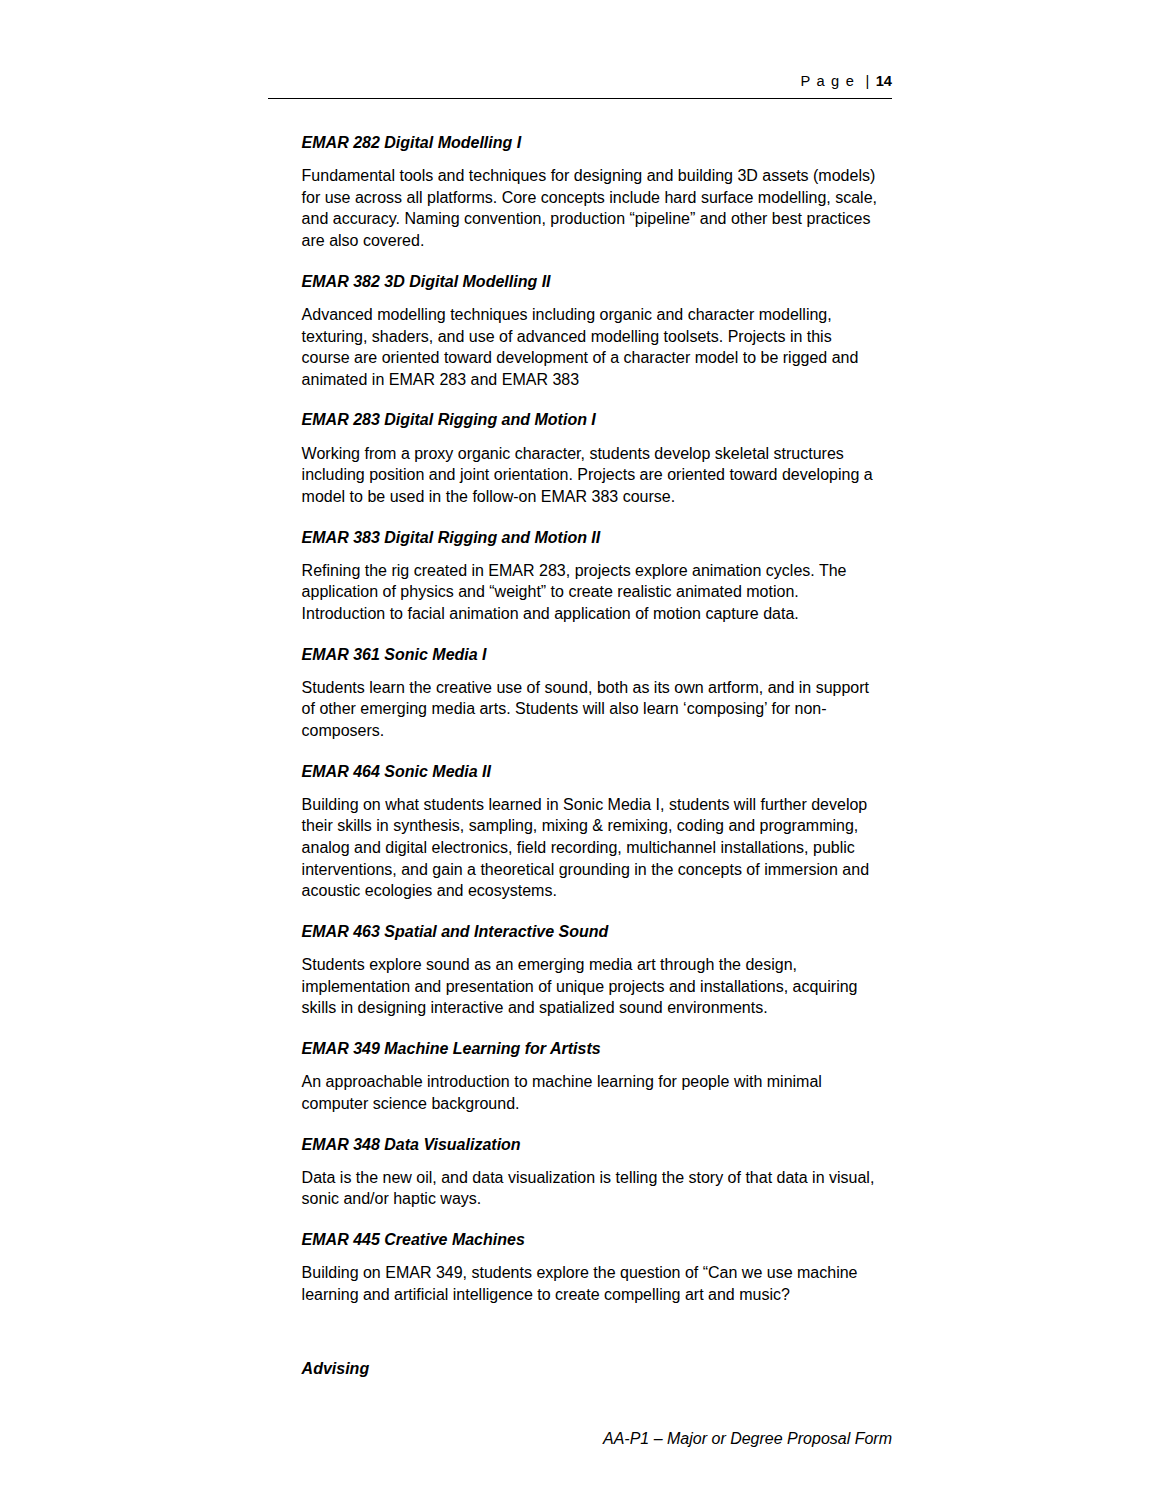P a g e | 14
EMAR 282 Digital Modelling I
Fundamental tools and techniques for designing and building 3D assets (models) for use across all platforms. Core concepts include hard surface modelling, scale, and accuracy. Naming convention, production “pipeline” and other best practices are also covered.
EMAR 382 3D Digital Modelling II
Advanced modelling techniques including organic and character modelling, texturing, shaders, and use of advanced modelling toolsets. Projects in this course are oriented toward development of a character model to be rigged and animated in EMAR 283 and EMAR 383
EMAR 283 Digital Rigging and Motion I
Working from a proxy organic character, students develop skeletal structures including position and joint orientation. Projects are oriented toward developing a model to be used in the follow-on EMAR 383 course.
EMAR 383 Digital Rigging and Motion II
Refining the rig created in EMAR 283, projects explore animation cycles. The application of physics and “weight” to create realistic animated motion. Introduction to facial animation and application of motion capture data.
EMAR 361 Sonic Media I
Students learn the creative use of sound, both as its own artform, and in support of other emerging media arts. Students will also learn ‘composing’ for non-composers.
EMAR 464 Sonic Media II
Building on what students learned in Sonic Media I, students will further develop their skills in synthesis, sampling, mixing & remixing, coding and programming, analog and digital electronics, field recording, multichannel installations, public interventions, and gain a theoretical grounding in the concepts of immersion and acoustic ecologies and ecosystems.
EMAR 463 Spatial and Interactive Sound
Students explore sound as an emerging media art through the design, implementation and presentation of unique projects and installations, acquiring skills in designing interactive and spatialized sound environments.
EMAR 349 Machine Learning for Artists
An approachable introduction to machine learning for people with minimal computer science background.
EMAR 348 Data Visualization
Data is the new oil, and data visualization is telling the story of that data in visual, sonic and/or haptic ways.
EMAR 445 Creative Machines
Building on EMAR 349, students explore the question of “Can we use machine learning and artificial intelligence to create compelling art and music?
Advising
AA-P1 – Major or Degree Proposal Form